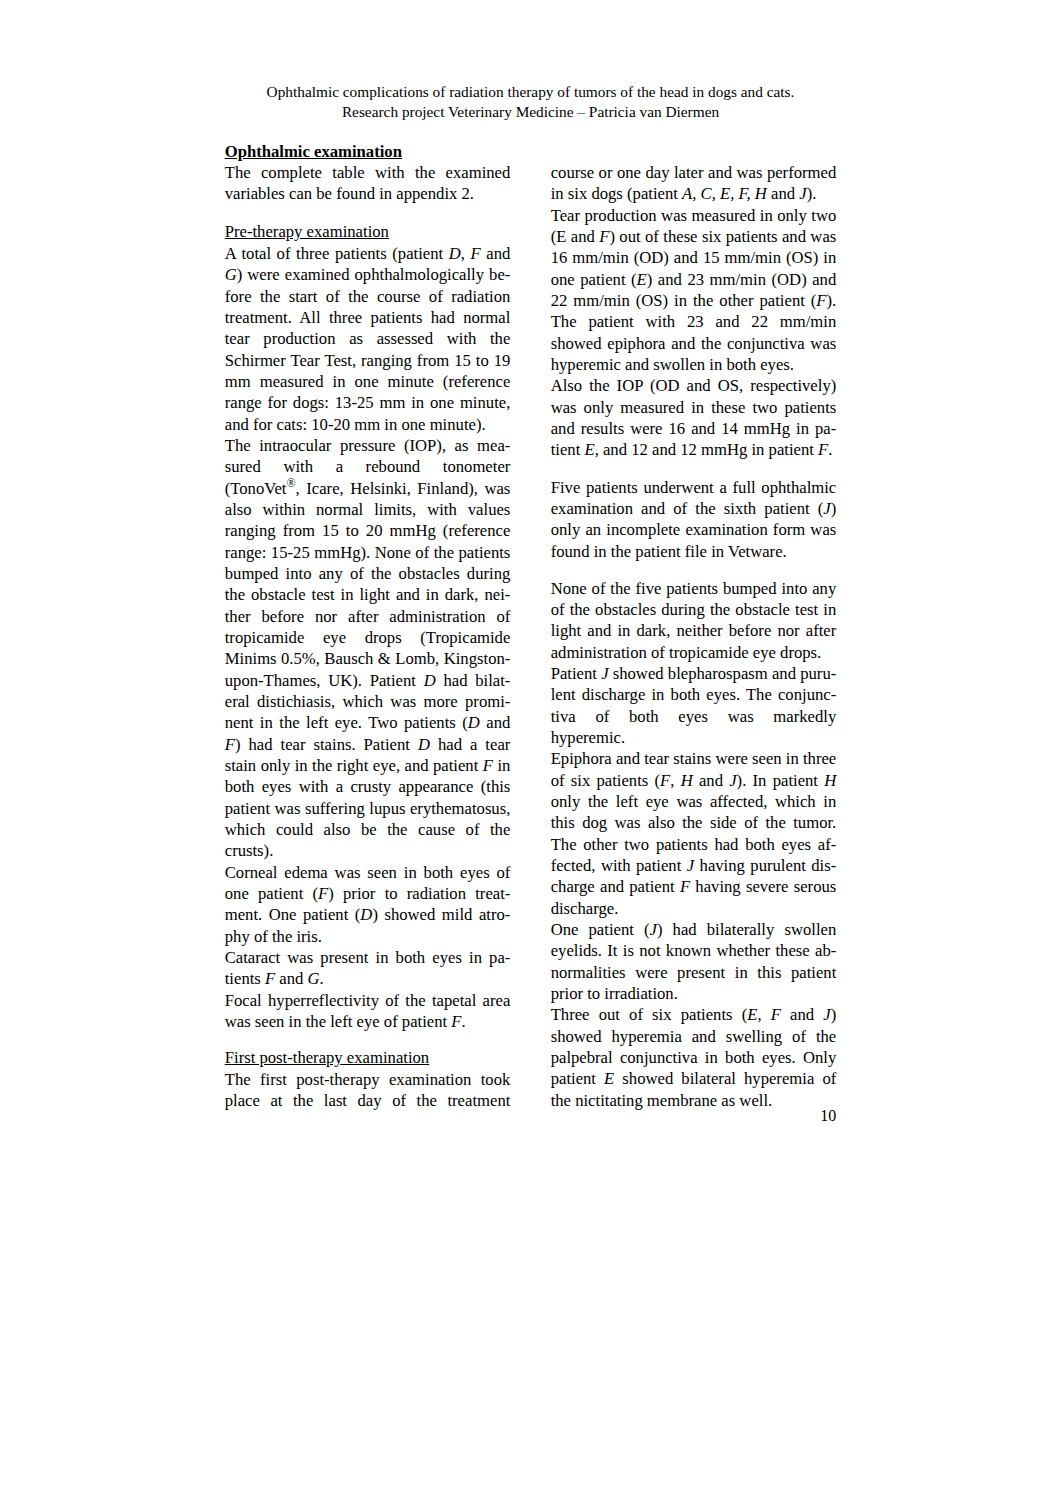Ophthalmic complications of radiation therapy of tumors of the head in dogs and cats.
Research project Veterinary Medicine – Patricia van Diermen
Ophthalmic examination
The complete table with the examined variables can be found in appendix 2.
Pre-therapy examination
A total of three patients (patient D, F and G) were examined ophthalmologically before the start of the course of radiation treatment. All three patients had normal tear production as assessed with the Schirmer Tear Test, ranging from 15 to 19 mm measured in one minute (reference range for dogs: 13-25 mm in one minute, and for cats: 10-20 mm in one minute).
The intraocular pressure (IOP), as measured with a rebound tonometer (TonoVet®, Icare, Helsinki, Finland), was also within normal limits, with values ranging from 15 to 20 mmHg (reference range: 15-25 mmHg). None of the patients bumped into any of the obstacles during the obstacle test in light and in dark, neither before nor after administration of tropicamide eye drops (Tropicamide Minims 0.5%, Bausch & Lomb, Kingston-upon-Thames, UK). Patient D had bilateral distichiasis, which was more prominent in the left eye. Two patients (D and F) had tear stains. Patient D had a tear stain only in the right eye, and patient F in both eyes with a crusty appearance (this patient was suffering lupus erythematosus, which could also be the cause of the crusts).
Corneal edema was seen in both eyes of one patient (F) prior to radiation treatment. One patient (D) showed mild atrophy of the iris.
Cataract was present in both eyes in patients F and G.
Focal hyperreflectivity of the tapetal area was seen in the left eye of patient F.
First post-therapy examination
The first post-therapy examination took place at the last day of the treatment course or one day later and was performed in six dogs (patient A, C, E, F, H and J).
Tear production was measured in only two (E and F) out of these six patients and was 16 mm/min (OD) and 15 mm/min (OS) in one patient (E) and 23 mm/min (OD) and 22 mm/min (OS) in the other patient (F). The patient with 23 and 22 mm/min showed epiphora and the conjunctiva was hyperemic and swollen in both eyes.
Also the IOP (OD and OS, respectively) was only measured in these two patients and results were 16 and 14 mmHg in patient E, and 12 and 12 mmHg in patient F.
Five patients underwent a full ophthalmic examination and of the sixth patient (J) only an incomplete examination form was found in the patient file in Vetware.
None of the five patients bumped into any of the obstacles during the obstacle test in light and in dark, neither before nor after administration of tropicamide eye drops.
Patient J showed blepharospasm and purulent discharge in both eyes. The conjunctiva of both eyes was markedly hyperemic.
Epiphora and tear stains were seen in three of six patients (F, H and J). In patient H only the left eye was affected, which in this dog was also the side of the tumor. The other two patients had both eyes affected, with patient J having purulent discharge and patient F having severe serous discharge.
One patient (J) had bilaterally swollen eyelids. It is not known whether these abnormalities were present in this patient prior to irradiation.
Three out of six patients (E, F and J) showed hyperemia and swelling of the palpebral conjunctiva in both eyes. Only patient E showed bilateral hyperemia of the nictitating membrane as well.
10